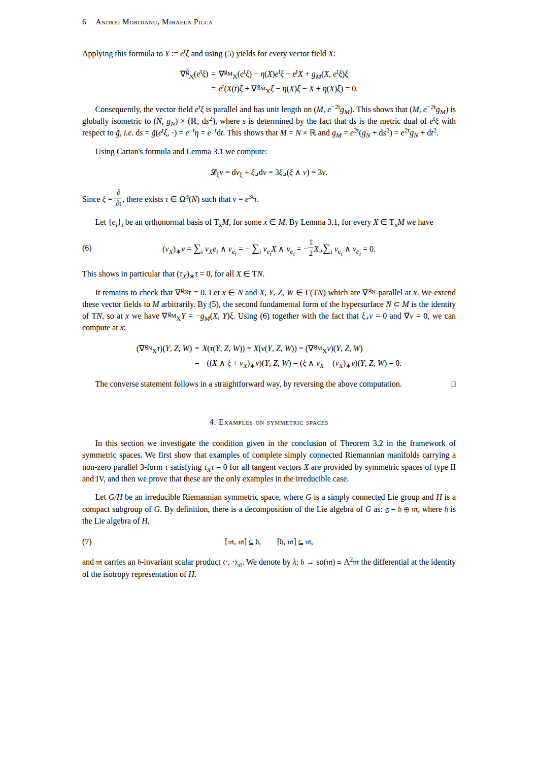6 Andrei Moroianu, Mihaela Pilca
Applying this formula to Y := etξ and using (5) yields for every vector field X:
∇g̃X(etξ) = ∇gMX(etξ) − η(X)etξ − etX + gM(X, etξ)ξ = et(X(t)ξ + ∇gMXξ − η(X)ξ − X + η(X)ξ) = 0.
Consequently, the vector field etξ is parallel and has unit length on (M, e−2tgM). This shows that (M, e−2tgM) is globally isometric to (N, gN) × (ℝ, ds2), where s is determined by the fact that ds is the metric dual of etξ with respect to g̃, i.e. ds = g̃(etξ, ·) = e−tη = e−tdt. This shows that M = N × ℝ and gM = e2t(gN + ds2) = e2tgN + dt2.
Using Cartan's formula and Lemma 3.1 we compute:
𝓛ξν = dνξ + ξ⌟dν = 3ξ⌟(ξ ∧ ν) = 3ν.
Since ξ = ∂∂t, there exists τ ∈ Ω3(N) such that ν = e3tτ.
Let {ei}i be an orthonormal basis of TxM, for some x ∈ M. By Lemma 3.1, for every X ∈ TxM we have
(6) (νX)∗ν = ∑i νX ei ∧ νei = − ∑i νei X ∧ νei = −12 X⌟∑i νei ∧ νei = 0.
This shows in particular that (τX)∗τ = 0, for all X ∈ TN.
It remains to check that ∇gNτ = 0. Let x ∈ N and X, Y, Z, W ∈ Γ(TN) which are ∇gN-parallel at x. We extend these vector fields to M arbitrarily. By (5), the second fundamental form of the hypersurface N ⊂ M is the identity of TN, so at x we have ∇gMXY = −gM(X, Y)ξ. Using (6) together with the fact that ξ⌟ν = 0 and ∇ν = 0, we can compute at x:
(∇gNXτ)(Y, Z, W) = X(τ(Y, Z, W)) = X(ν(Y, Z, W)) = (∇gMXν)(Y, Z, W) = −((X ∧ ξ + νX)∗ν)(Y, Z, W) = (ξ ∧ νX − (νX)∗ν)(Y, Z, W) = 0.
The converse statement follows in a straightforward way, by reversing the above computation. □
4. Examples on symmetric spaces
In this section we investigate the condition given in the conclusion of Theorem 3.2 in the framework of symmetric spaces. We first show that examples of complete simply connected Riemannian manifolds carrying a non-zero parallel 3-form τ satisfying τX τ = 0 for all tangent vectors X are provided by symmetric spaces of type II and IV, and then we prove that these are the only examples in the irreducible case.
Let G/H be an irreducible Riemannian symmetric space, where G is a simply connected Lie group and H is a compact subgroup of G. By definition, there is a decomposition of the Lie algebra of G as: 𝔤 = 𝔥 ⊕ 𝔪, where 𝔥 is the Lie algebra of H,
(7) [𝔪, 𝔪] ⊆ 𝔥, [𝔥, 𝔪] ⊆ 𝔪,
and 𝔪 carries an 𝔥-invariant scalar product ⟨·, ·⟩𝔪. We denote by λ: 𝔥 → so(𝔪) ≃ Λ2𝔪 the differential at the identity of the isotropy representation of H.